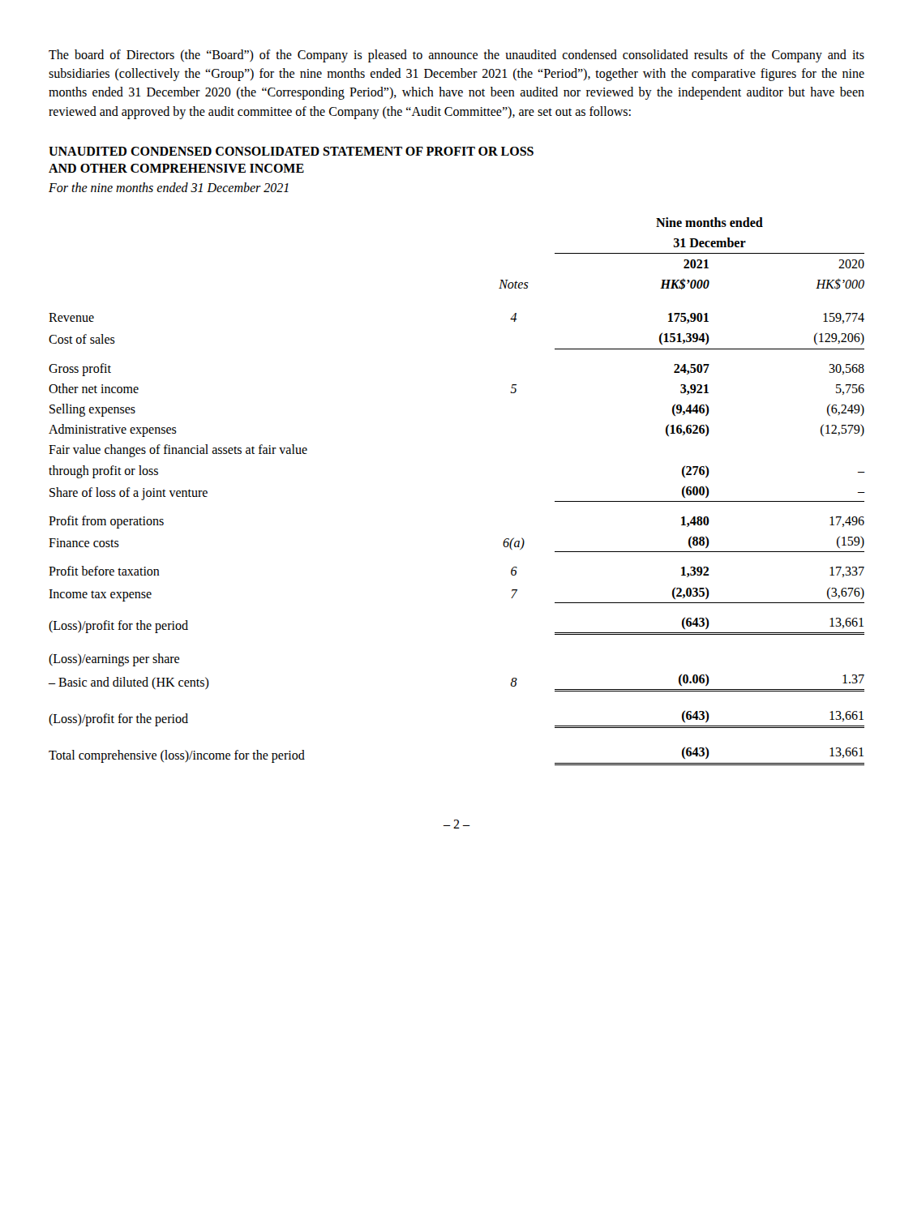The board of Directors (the “Board”) of the Company is pleased to announce the unaudited condensed consolidated results of the Company and its subsidiaries (collectively the “Group”) for the nine months ended 31 December 2021 (the “Period”), together with the comparative figures for the nine months ended 31 December 2020 (the “Corresponding Period”), which have not been audited nor reviewed by the independent auditor but have been reviewed and approved by the audit committee of the Company (the “Audit Committee”), are set out as follows:
Unaudited Condensed Consolidated Statement of Profit or Loss
and Other Comprehensive Income
For the nine months ended 31 December 2021
| | | Nine months ended |
| | | 31 December |
| | | 2021 | 2020 |
| | Notes | HK$’000 | HK$’000 |
| Revenue | 4 | 175,901 | 159,774 |
| Cost of sales | | (151,394) | (129,206) |
| Gross profit | | 24,507 | 30,568 |
| Other net income | 5 | 3,921 | 5,756 |
| Selling expenses | | (9,446) | (6,249) |
| Administrative expenses | | (16,626) | (12,579) |
| Fair value changes of financial assets at fair value | | | |
| through profit or loss | | (276) | – |
| Share of loss of a joint venture | | (600) | – |
| Profit from operations | | 1,480 | 17,496 |
| Finance costs | 6( a ) | (88) | (159) |
| Profit before taxation | 6 | 1,392 | 17,337 |
| Income tax expense | 7 | (2,035) | (3,676) |
| (Loss)/profit for the period | | (643) | 13,661 |
| (Loss)/earnings per share | | | |
| – Basic and diluted (HK cents) | 8 | (0.06) | 1.37 |
| (Loss)/profit for the period | | (643) | 13,661 |
| Total comprehensive (loss)/income for the period | | (643) | 13,661 |
– 2 –